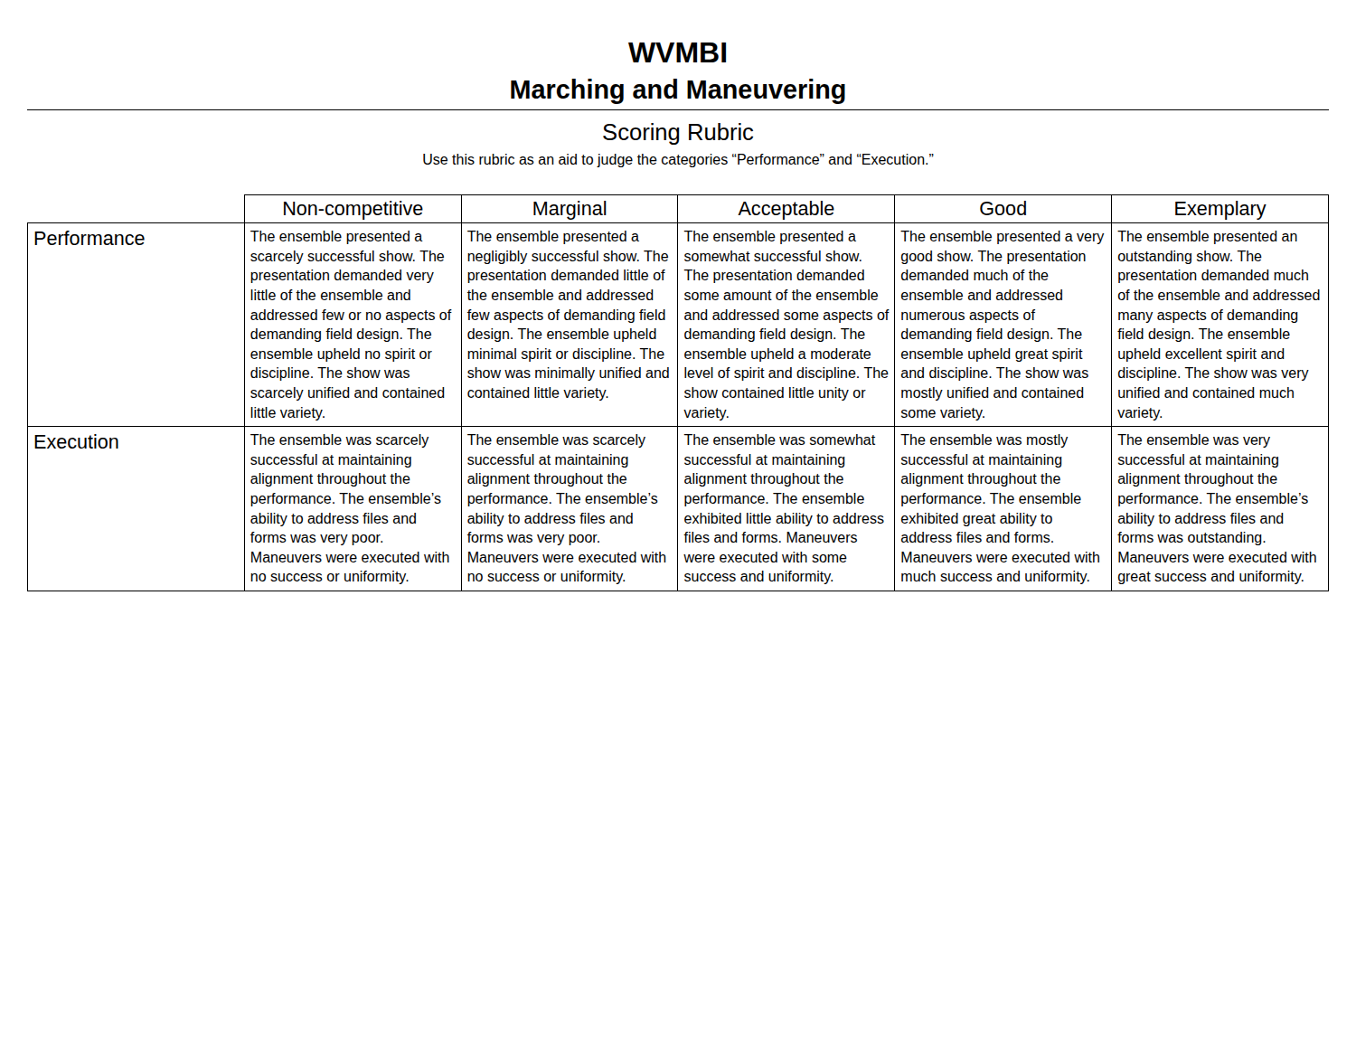WVMBI
Marching and Maneuvering
Scoring Rubric
Use this rubric as an aid to judge the categories “Performance” and “Execution.”
| | Non-competitive | Marginal | Acceptable | Good | Exemplary |
| --- | --- | --- | --- | --- | --- |
| Performance | The ensemble presented a scarcely successful show. The presentation demanded very little of the ensemble and addressed few or no aspects of demanding field design. The ensemble upheld no spirit or discipline. The show was scarcely unified and contained little variety. | The ensemble presented a negligibly successful show. The presentation demanded little of the ensemble and addressed few aspects of demanding field design. The ensemble upheld minimal spirit or discipline. The show was minimally unified and contained little variety. | The ensemble presented a somewhat successful show. The presentation demanded some amount of the ensemble and addressed some aspects of demanding field design. The ensemble upheld a moderate level of spirit and discipline. The show contained little unity or variety. | The ensemble presented a very good show. The presentation demanded much of the ensemble and addressed numerous aspects of demanding field design. The ensemble upheld great spirit and discipline. The show was mostly unified and contained some variety. | The ensemble presented an outstanding show. The presentation demanded much of the ensemble and addressed many aspects of demanding field design. The ensemble upheld excellent spirit and discipline. The show was very unified and contained much variety. |
| Execution | The ensemble was scarcely successful at maintaining alignment throughout the performance. The ensemble’s ability to address files and forms was very poor. Maneuvers were executed with no success or uniformity. | The ensemble was scarcely successful at maintaining alignment throughout the performance. The ensemble’s ability to address files and forms was very poor. Maneuvers were executed with no success or uniformity. | The ensemble was somewhat successful at maintaining alignment throughout the performance. The ensemble exhibited little ability to address files and forms. Maneuvers were executed with some success and uniformity. | The ensemble was mostly successful at maintaining alignment throughout the performance. The ensemble exhibited great ability to address files and forms. Maneuvers were executed with much success and uniformity. | The ensemble was very successful at maintaining alignment throughout the performance. The ensemble’s ability to address files and forms was outstanding. Maneuvers were executed with great success and uniformity. |